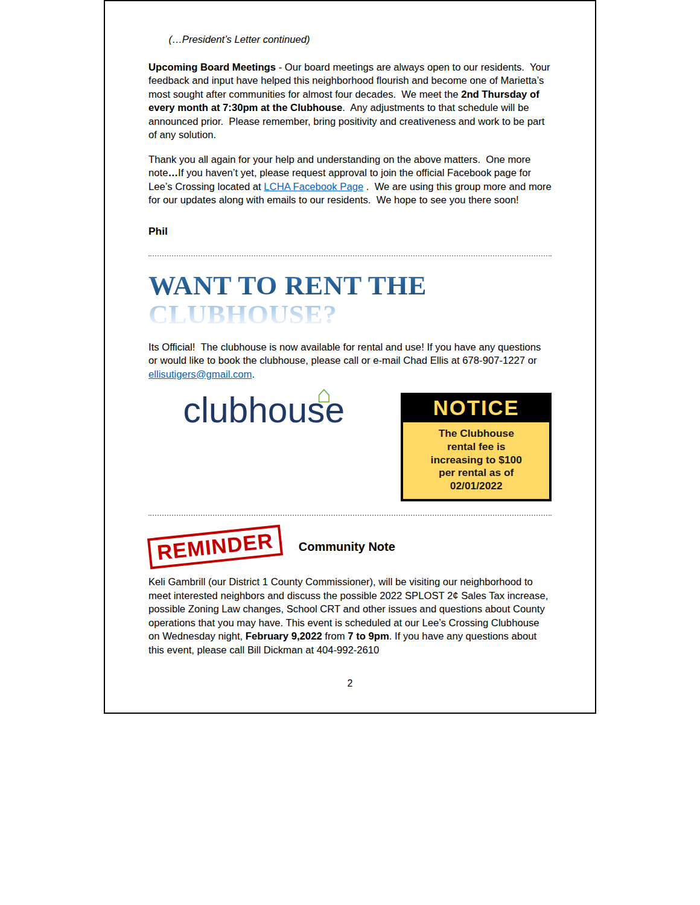(…President’s Letter continued)
Upcoming Board Meetings - Our board meetings are always open to our residents. Your feedback and input have helped this neighborhood flourish and become one of Marietta’s most sought after communities for almost four decades. We meet the 2nd Thursday of every month at 7:30pm at the Clubhouse. Any adjustments to that schedule will be announced prior. Please remember, bring positivity and creativeness and work to be part of any solution.
Thank you all again for your help and understanding on the above matters. One more note…If you haven’t yet, please request approval to join the official Facebook page for Lee’s Crossing located at LCHA Facebook Page . We are using this group more and more for our updates along with emails to our residents. We hope to see you there soon!
Phil
WANT TO RENT THE CLUBHOUSE?
Its Official! The clubhouse is now available for rental and use! If you have any questions or would like to book the clubhouse, please call or e-mail Chad Ellis at 678-907-1227 or ellisutigers@gmail.com.
clubho⌂use
NOTICE
The Clubhouse
rental fee is
increasing to $100
per rental as of
02/01/2022
REMINDER
Community Note
Keli Gambrill (our District 1 County Commissioner), will be visiting our neighborhood to meet interested neighbors and discuss the possible 2022 SPLOST 2¢ Sales Tax increase, possible Zoning Law changes, School CRT and other issues and questions about County operations that you may have. This event is scheduled at our Lee’s Crossing Clubhouse on Wednesday night, February 9,2022 from 7 to 9pm. If you have any questions about this event, please call Bill Dickman at 404-992-2610
2